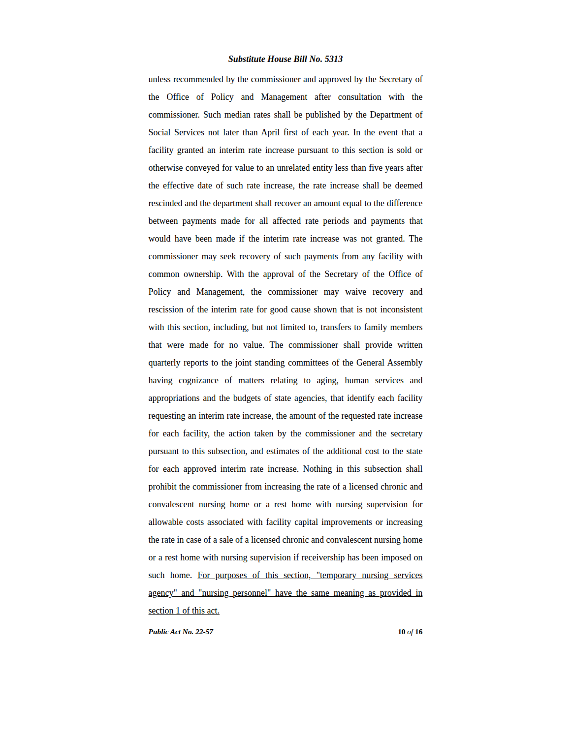Substitute House Bill No. 5313
unless recommended by the commissioner and approved by the Secretary of the Office of Policy and Management after consultation with the commissioner. Such median rates shall be published by the Department of Social Services not later than April first of each year. In the event that a facility granted an interim rate increase pursuant to this section is sold or otherwise conveyed for value to an unrelated entity less than five years after the effective date of such rate increase, the rate increase shall be deemed rescinded and the department shall recover an amount equal to the difference between payments made for all affected rate periods and payments that would have been made if the interim rate increase was not granted. The commissioner may seek recovery of such payments from any facility with common ownership. With the approval of the Secretary of the Office of Policy and Management, the commissioner may waive recovery and rescission of the interim rate for good cause shown that is not inconsistent with this section, including, but not limited to, transfers to family members that were made for no value. The commissioner shall provide written quarterly reports to the joint standing committees of the General Assembly having cognizance of matters relating to aging, human services and appropriations and the budgets of state agencies, that identify each facility requesting an interim rate increase, the amount of the requested rate increase for each facility, the action taken by the commissioner and the secretary pursuant to this subsection, and estimates of the additional cost to the state for each approved interim rate increase. Nothing in this subsection shall prohibit the commissioner from increasing the rate of a licensed chronic and convalescent nursing home or a rest home with nursing supervision for allowable costs associated with facility capital improvements or increasing the rate in case of a sale of a licensed chronic and convalescent nursing home or a rest home with nursing supervision if receivership has been imposed on such home. For purposes of this section, "temporary nursing services agency" and "nursing personnel" have the same meaning as provided in section 1 of this act.
Public Act No. 22-57 10 of 16